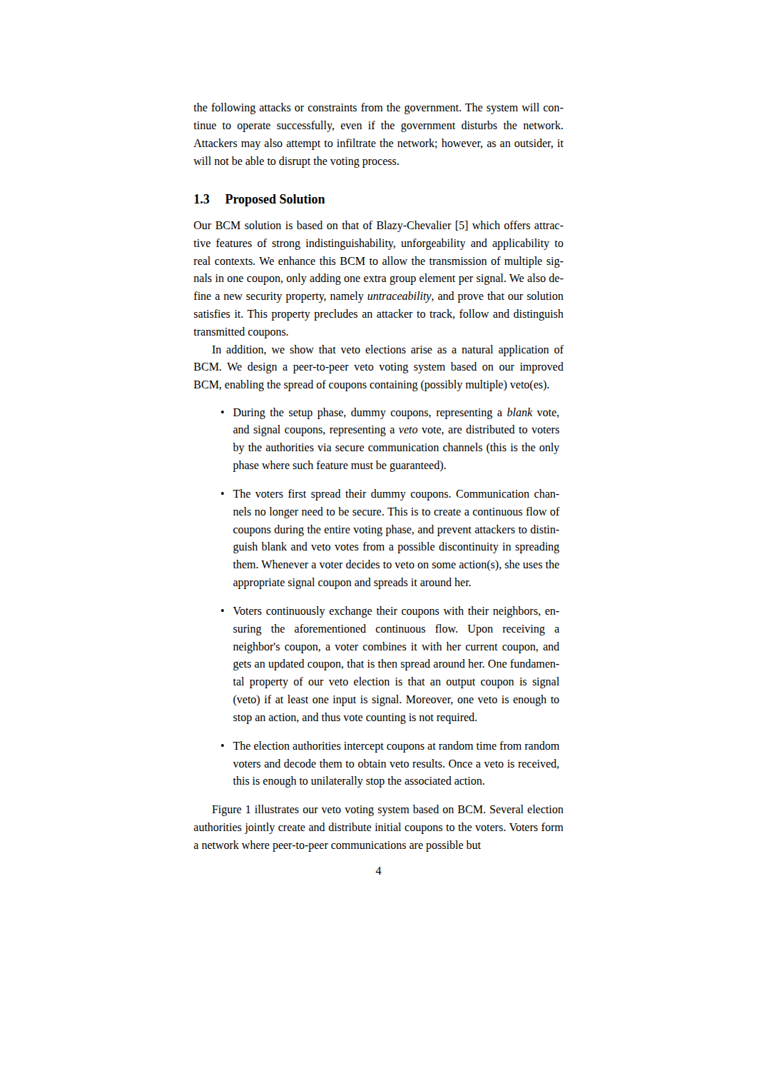the following attacks or constraints from the government. The system will continue to operate successfully, even if the government disturbs the network. Attackers may also attempt to infiltrate the network; however, as an outsider, it will not be able to disrupt the voting process.
1.3 Proposed Solution
Our BCM solution is based on that of Blazy-Chevalier [5] which offers attractive features of strong indistinguishability, unforgeability and applicability to real contexts. We enhance this BCM to allow the transmission of multiple signals in one coupon, only adding one extra group element per signal. We also define a new security property, namely untraceability, and prove that our solution satisfies it. This property precludes an attacker to track, follow and distinguish transmitted coupons.
In addition, we show that veto elections arise as a natural application of BCM. We design a peer-to-peer veto voting system based on our improved BCM, enabling the spread of coupons containing (possibly multiple) veto(es).
During the setup phase, dummy coupons, representing a blank vote, and signal coupons, representing a veto vote, are distributed to voters by the authorities via secure communication channels (this is the only phase where such feature must be guaranteed).
The voters first spread their dummy coupons. Communication channels no longer need to be secure. This is to create a continuous flow of coupons during the entire voting phase, and prevent attackers to distinguish blank and veto votes from a possible discontinuity in spreading them. Whenever a voter decides to veto on some action(s), she uses the appropriate signal coupon and spreads it around her.
Voters continuously exchange their coupons with their neighbors, ensuring the aforementioned continuous flow. Upon receiving a neighbor's coupon, a voter combines it with her current coupon, and gets an updated coupon, that is then spread around her. One fundamental property of our veto election is that an output coupon is signal (veto) if at least one input is signal. Moreover, one veto is enough to stop an action, and thus vote counting is not required.
The election authorities intercept coupons at random time from random voters and decode them to obtain veto results. Once a veto is received, this is enough to unilaterally stop the associated action.
Figure 1 illustrates our veto voting system based on BCM. Several election authorities jointly create and distribute initial coupons to the voters. Voters form a network where peer-to-peer communications are possible but
4